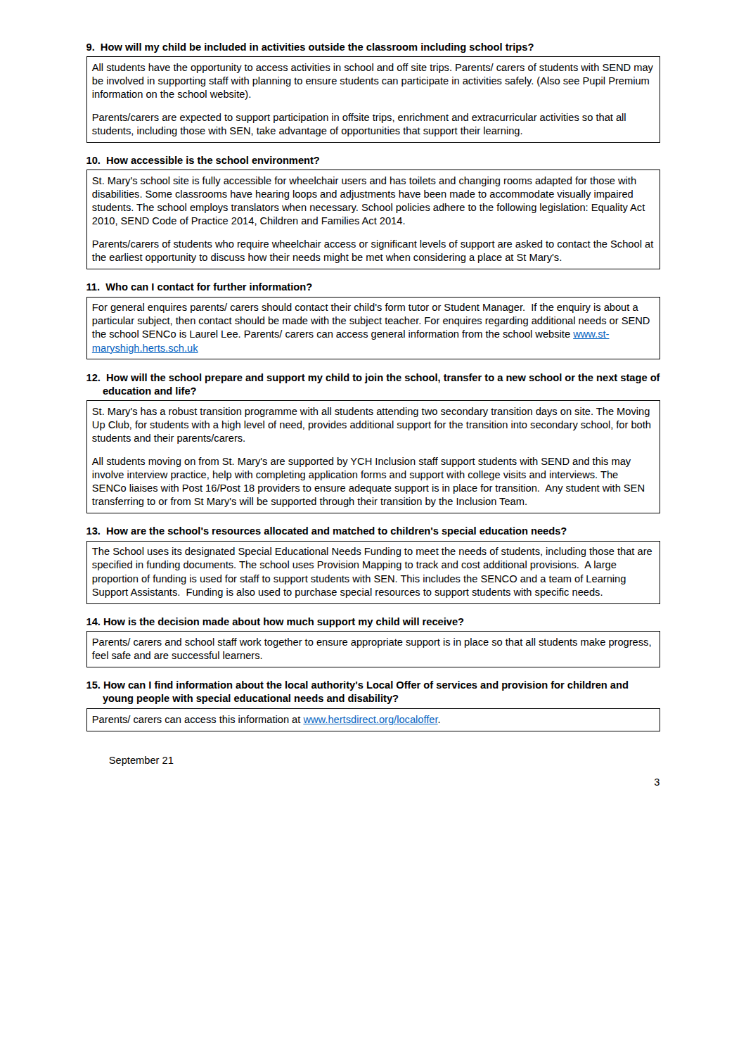9. How will my child be included in activities outside the classroom including school trips?
All students have the opportunity to access activities in school and off site trips. Parents/ carers of students with SEND may be involved in supporting staff with planning to ensure students can participate in activities safely. (Also see Pupil Premium information on the school website).
Parents/carers are expected to support participation in offsite trips, enrichment and extracurricular activities so that all students, including those with SEN, take advantage of opportunities that support their learning.
10. How accessible is the school environment?
St. Mary's school site is fully accessible for wheelchair users and has toilets and changing rooms adapted for those with disabilities. Some classrooms have hearing loops and adjustments have been made to accommodate visually impaired students. The school employs translators when necessary. School policies adhere to the following legislation: Equality Act 2010, SEND Code of Practice 2014, Children and Families Act 2014.
Parents/carers of students who require wheelchair access or significant levels of support are asked to contact the School at the earliest opportunity to discuss how their needs might be met when considering a place at St Mary's.
11. Who can I contact for further information?
For general enquires parents/ carers should contact their child's form tutor or Student Manager. If the enquiry is about a particular subject, then contact should be made with the subject teacher. For enquires regarding additional needs or SEND the school SENCo is Laurel Lee. Parents/ carers can access general information from the school website www.st-maryshigh.herts.sch.uk
12. How will the school prepare and support my child to join the school, transfer to a new school or the next stage of education and life?
St. Mary's has a robust transition programme with all students attending two secondary transition days on site. The Moving Up Club, for students with a high level of need, provides additional support for the transition into secondary school, for both students and their parents/carers.
All students moving on from St. Mary's are supported by YCH Inclusion staff support students with SEND and this may involve interview practice, help with completing application forms and support with college visits and interviews. The SENCo liaises with Post 16/Post 18 providers to ensure adequate support is in place for transition. Any student with SEN transferring to or from St Mary's will be supported through their transition by the Inclusion Team.
13. How are the school's resources allocated and matched to children's special education needs?
The School uses its designated Special Educational Needs Funding to meet the needs of students, including those that are specified in funding documents. The school uses Provision Mapping to track and cost additional provisions. A large proportion of funding is used for staff to support students with SEN. This includes the SENCO and a team of Learning Support Assistants. Funding is also used to purchase special resources to support students with specific needs.
14. How is the decision made about how much support my child will receive?
Parents/ carers and school staff work together to ensure appropriate support is in place so that all students make progress, feel safe and are successful learners.
15. How can I find information about the local authority's Local Offer of services and provision for children and young people with special educational needs and disability?
Parents/ carers can access this information at www.hertsdirect.org/localoffer.
September 21
3